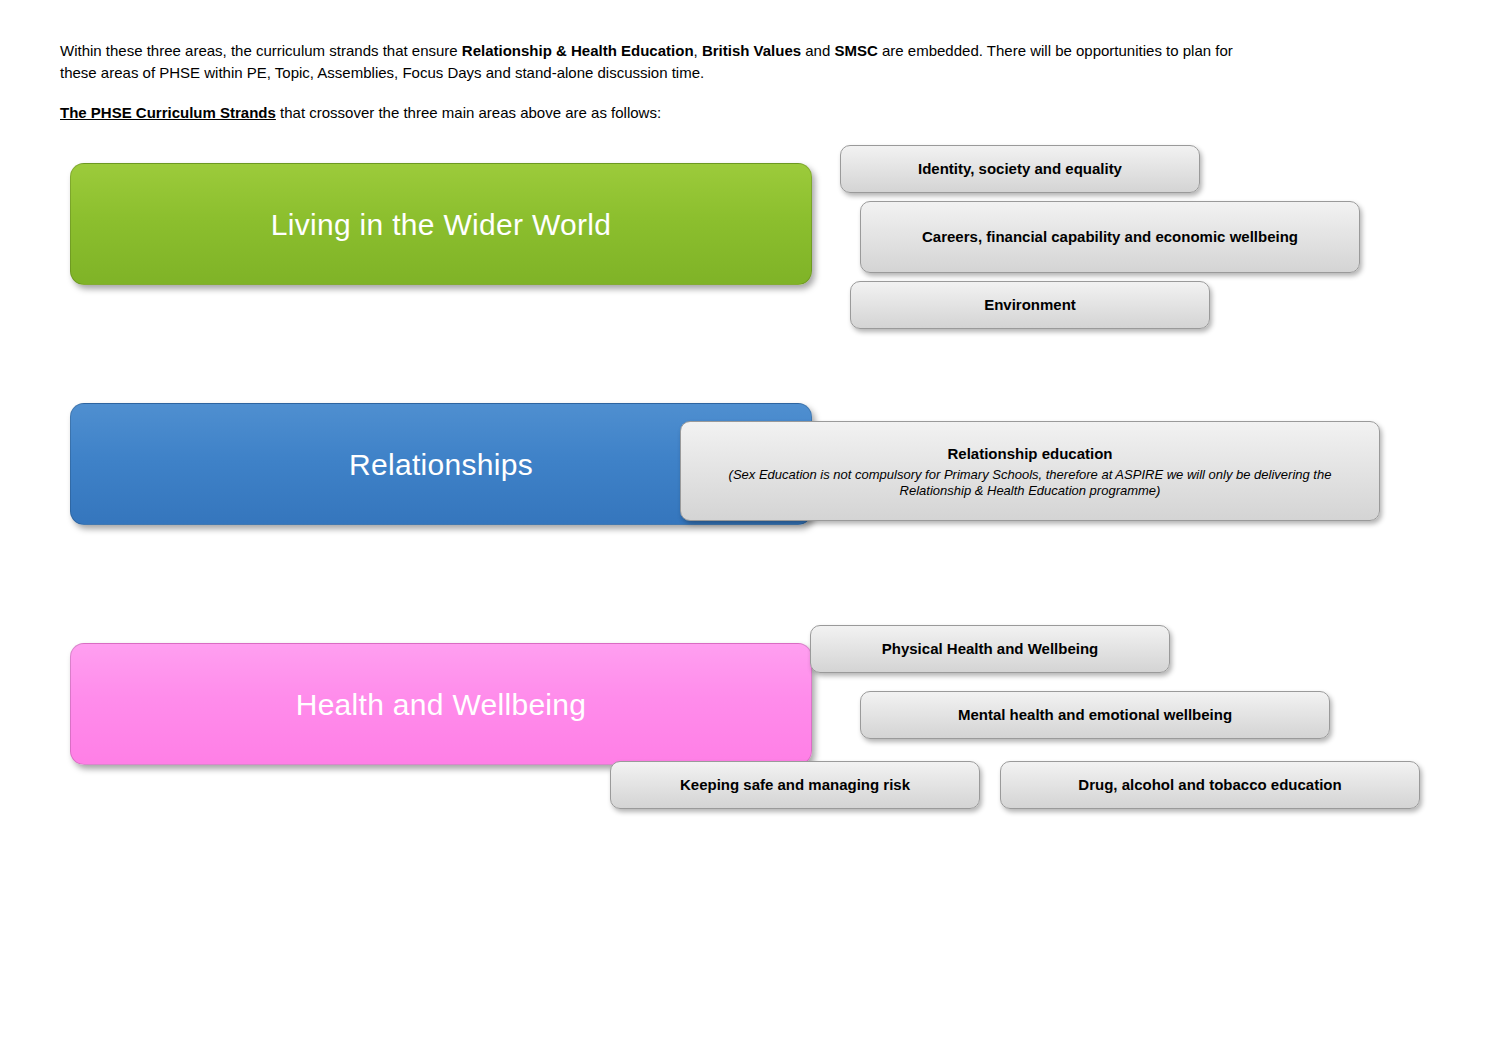Within these three areas, the curriculum strands that ensure Relationship & Health Education, British Values and SMSC are embedded. There will be opportunities to plan for these areas of PHSE within PE, Topic, Assemblies, Focus Days and stand-alone discussion time.
The PHSE Curriculum Strands that crossover the three main areas above are as follows:
Living in the Wider World
Identity, society and equality
Careers, financial capability and economic wellbeing
Environment
Relationships
Relationship education (Sex Education is not compulsory for Primary Schools, therefore at ASPIRE we will only be delivering the Relationship & Health Education programme)
Health and Wellbeing
Physical Health and Wellbeing
Mental health and emotional wellbeing
Keeping safe and managing risk
Drug, alcohol and tobacco education